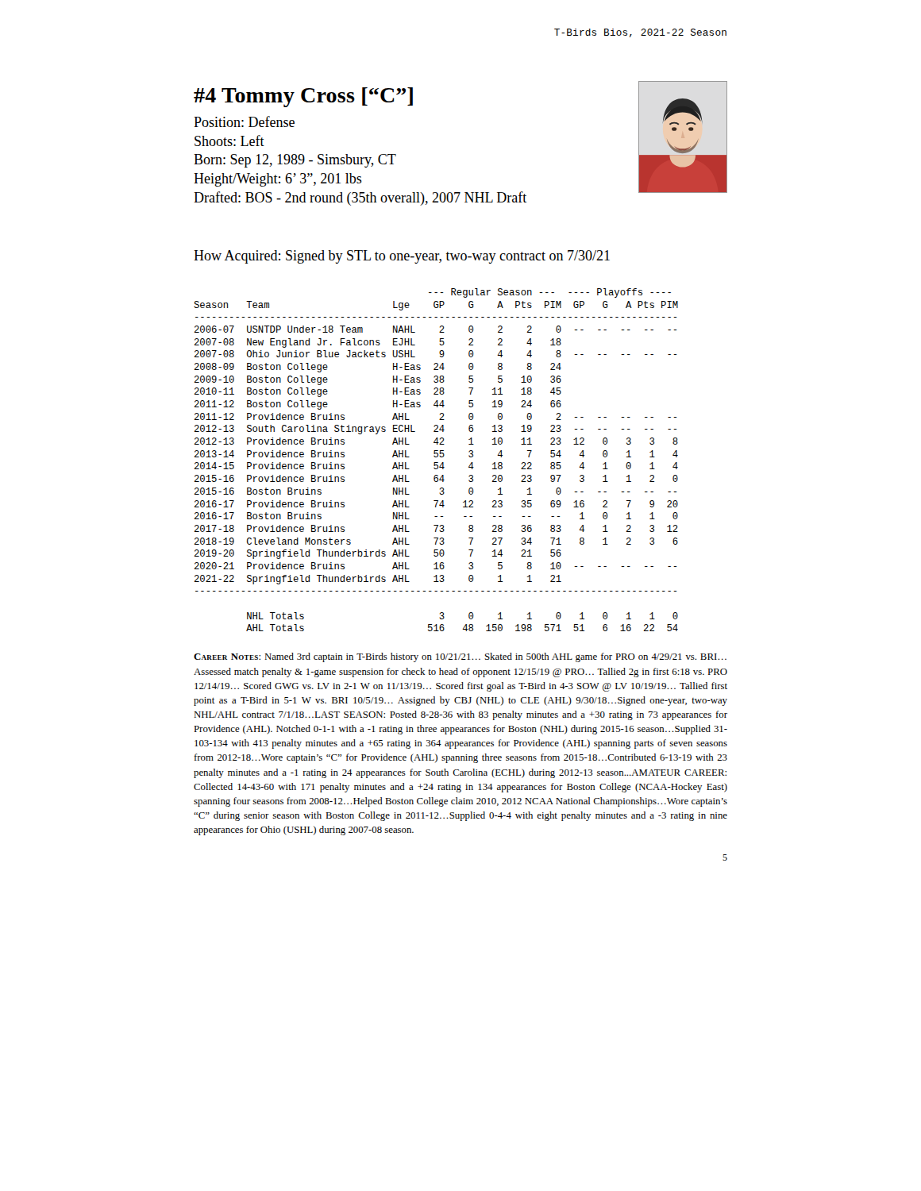T-Birds Bios, 2021-22 Season
#4 Tommy Cross [“C”]
Position: Defense
Shoots: Left
Born: Sep 12, 1989 - Simsbury, CT
Height/Weight: 6’ 3”, 201 lbs
Drafted: BOS - 2nd round (35th overall), 2007 NHL Draft
How Acquired: Signed by STL to one-year, two-way contract on 7/30/21
                                        --- Regular Season ---  ---- Playoffs ----
Season   Team                     Lge    GP    G    A  Pts  PIM  GP   G   A Pts PIM
-----------------------------------------------------------------------------------
2006-07  USNTDP Under-18 Team     NAHL    2    0    2    2    0  --  --  --  --  --
2007-08  New England Jr. Falcons  EJHL    5    2    2    4   18
2007-08  Ohio Junior Blue Jackets USHL    9    0    4    4    8  --  --  --  --  --
2008-09  Boston College           H-Eas  24    0    8    8   24
2009-10  Boston College           H-Eas  38    5    5   10   36
2010-11  Boston College           H-Eas  28    7   11   18   45
2011-12  Boston College           H-Eas  44    5   19   24   66
2011-12  Providence Bruins        AHL     2    0    0    0    2  --  --  --  --  --
2012-13  South Carolina Stingrays ECHL   24    6   13   19   23  --  --  --  --  --
2012-13  Providence Bruins        AHL    42    1   10   11   23  12   0   3   3   8
2013-14  Providence Bruins        AHL    55    3    4    7   54   4   0   1   1   4
2014-15  Providence Bruins        AHL    54    4   18   22   85   4   1   0   1   4
2015-16  Providence Bruins        AHL    64    3   20   23   97   3   1   1   2   0
2015-16  Boston Bruins            NHL     3    0    1    1    0  --  --  --  --  --
2016-17  Providence Bruins        AHL    74   12   23   35   69  16   2   7   9  20
2016-17  Boston Bruins            NHL    --   --   --   --   --   1   0   1   1   0
2017-18  Providence Bruins        AHL    73    8   28   36   83   4   1   2   3  12
2018-19  Cleveland Monsters       AHL    73    7   27   34   71   8   1   2   3   6
2019-20  Springfield Thunderbirds AHL    50    7   14   21   56
2020-21  Providence Bruins        AHL    16    3    5    8   10  --  --  --  --  --
2021-22  Springfield Thunderbirds AHL    13    0    1    1   21
-----------------------------------------------------------------------------------

         NHL Totals                       3    0    1    1    0   1   0   1   1   0
         AHL Totals                     516   48  150  198  571  51   6  16  22  54
Career Notes: Named 3rd captain in T-Birds history on 10/21/21… Skated in 500th AHL game for PRO on 4/29/21 vs. BRI… Assessed match penalty & 1-game suspension for check to head of opponent 12/15/19 @ PRO… Tallied 2g in first 6:18 vs. PRO 12/14/19… Scored GWG vs. LV in 2-1 W on 11/13/19… Scored first goal as T-Bird in 4-3 SOW @ LV 10/19/19… Tallied first point as a T-Bird in 5-1 W vs. BRI 10/5/19… Assigned by CBJ (NHL) to CLE (AHL) 9/30/18…Signed one-year, two-way NHL/AHL contract 7/1/18…LAST SEASON: Posted 8-28-36 with 83 penalty minutes and a +30 rating in 73 appearances for Providence (AHL). Notched 0-1-1 with a -1 rating in three appearances for Boston (NHL) during 2015-16 season…Supplied 31-103-134 with 413 penalty minutes and a +65 rating in 364 appearances for Providence (AHL) spanning parts of seven seasons from 2012-18…Wore captain’s “C” for Providence (AHL) spanning three seasons from 2015-18…Contributed 6-13-19 with 23 penalty minutes and a -1 rating in 24 appearances for South Carolina (ECHL) during 2012-13 season...AMATEUR CAREER: Collected 14-43-60 with 171 penalty minutes and a +24 rating in 134 appearances for Boston College (NCAA-Hockey East) spanning four seasons from 2008-12…Helped Boston College claim 2010, 2012 NCAA National Championships…Wore captain’s “C” during senior season with Boston College in 2011-12…Supplied 0-4-4 with eight penalty minutes and a -3 rating in nine appearances for Ohio (USHL) during 2007-08 season.
5